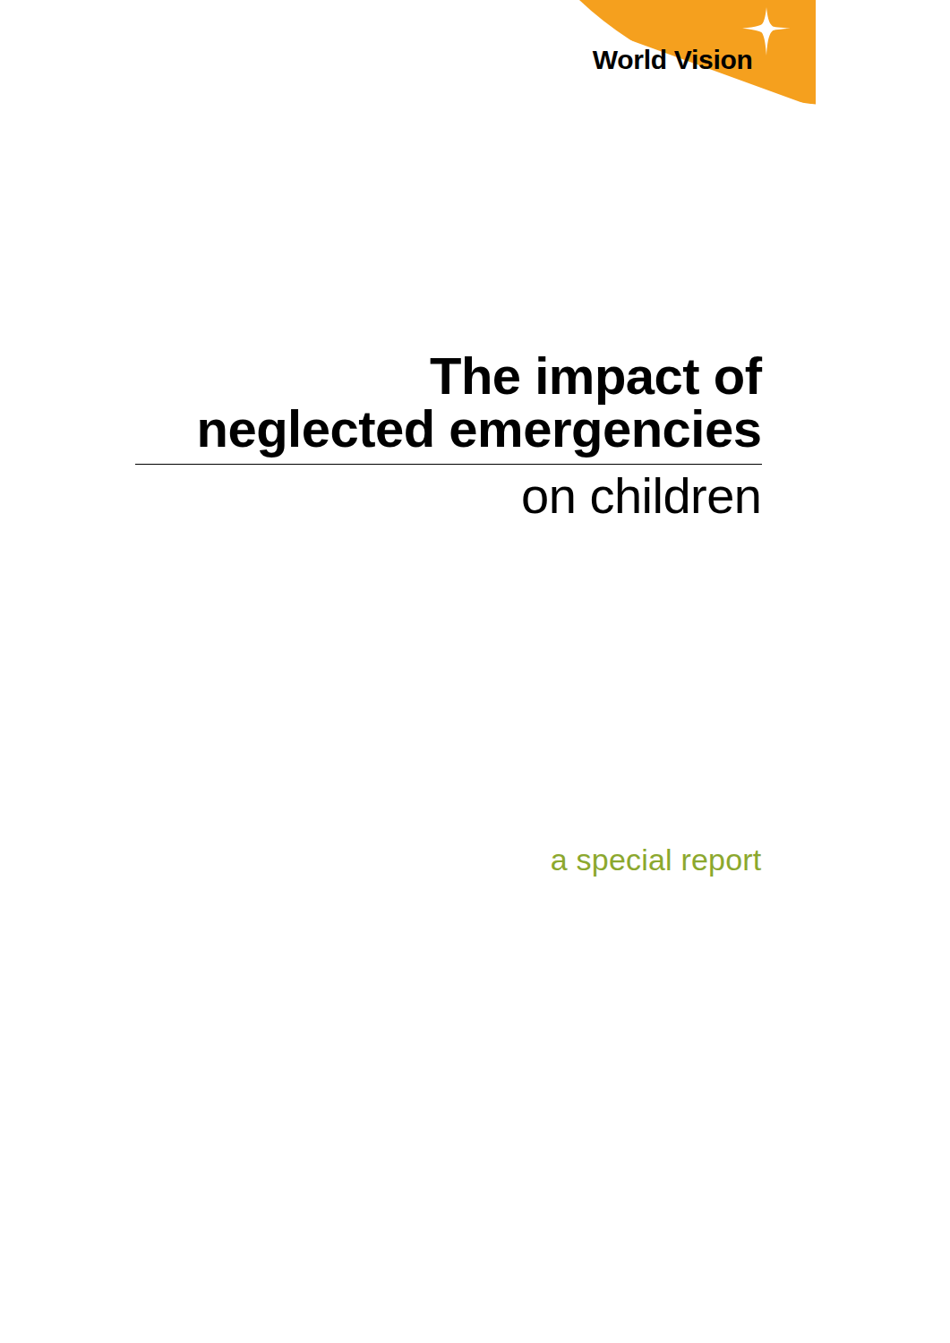World Vision
The impact of
neglected emergencies
on children
a special report